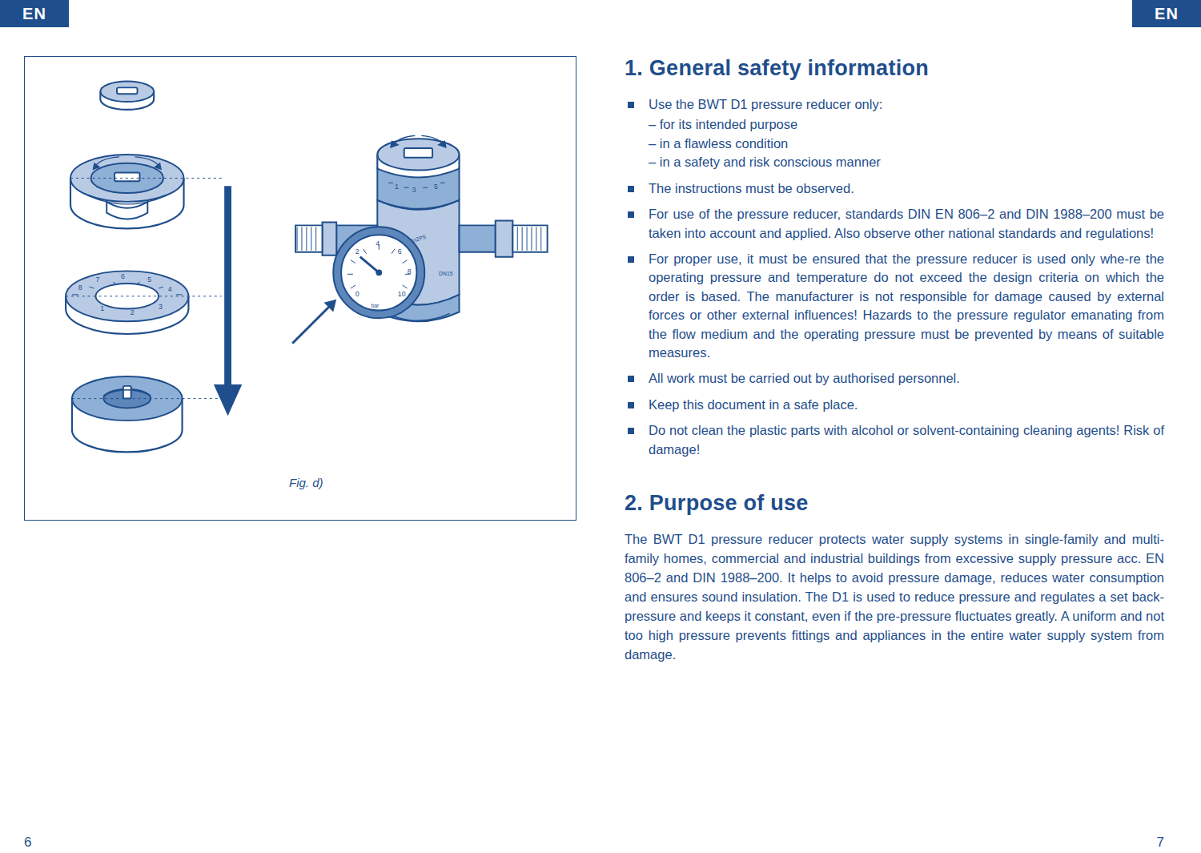EN EN
8 7 6 5 4 3 2 1 1 3 5 CW617N-Zn2PS DN15 2 4 6 8 10 0 bar Fig. d)
6
1. General safety information
Use the BWT D1 pressure reducer only:
– for its intended purpose
– in a flawless condition
– in a safety and risk conscious manner
The instructions must be observed.
For use of the pressure reducer, standards DIN EN 806–2 and DIN 1988–200 must be taken into account and applied. Also observe other national standards and regulations!
For proper use, it must be ensured that the pressure reducer is used only whe-re the operating pressure and temperature do not exceed the design criteria on which the order is based. The manufacturer is not responsible for damage caused by external forces or other external influences! Hazards to the pressure regulator emanating from the flow medium and the operating pressure must be prevented by means of suitable measures.
All work must be carried out by authorised personnel.
Keep this document in a safe place.
Do not clean the plastic parts with alcohol or solvent-containing cleaning agents! Risk of damage!
2. Purpose of use
The BWT D1 pressure reducer protects water supply systems in single-family and multi-family homes, commercial and industrial buildings from excessive supply pressure acc. EN 806–2 and DIN 1988–200. It helps to avoid pressure damage, reduces water consumption and ensures sound insulation. The D1 is used to reduce pressure and regulates a set back-pressure and keeps it constant, even if the pre-pressure fluctuates greatly. A uniform and not too high pressure prevents fittings and appliances in the entire water supply system from damage.
7